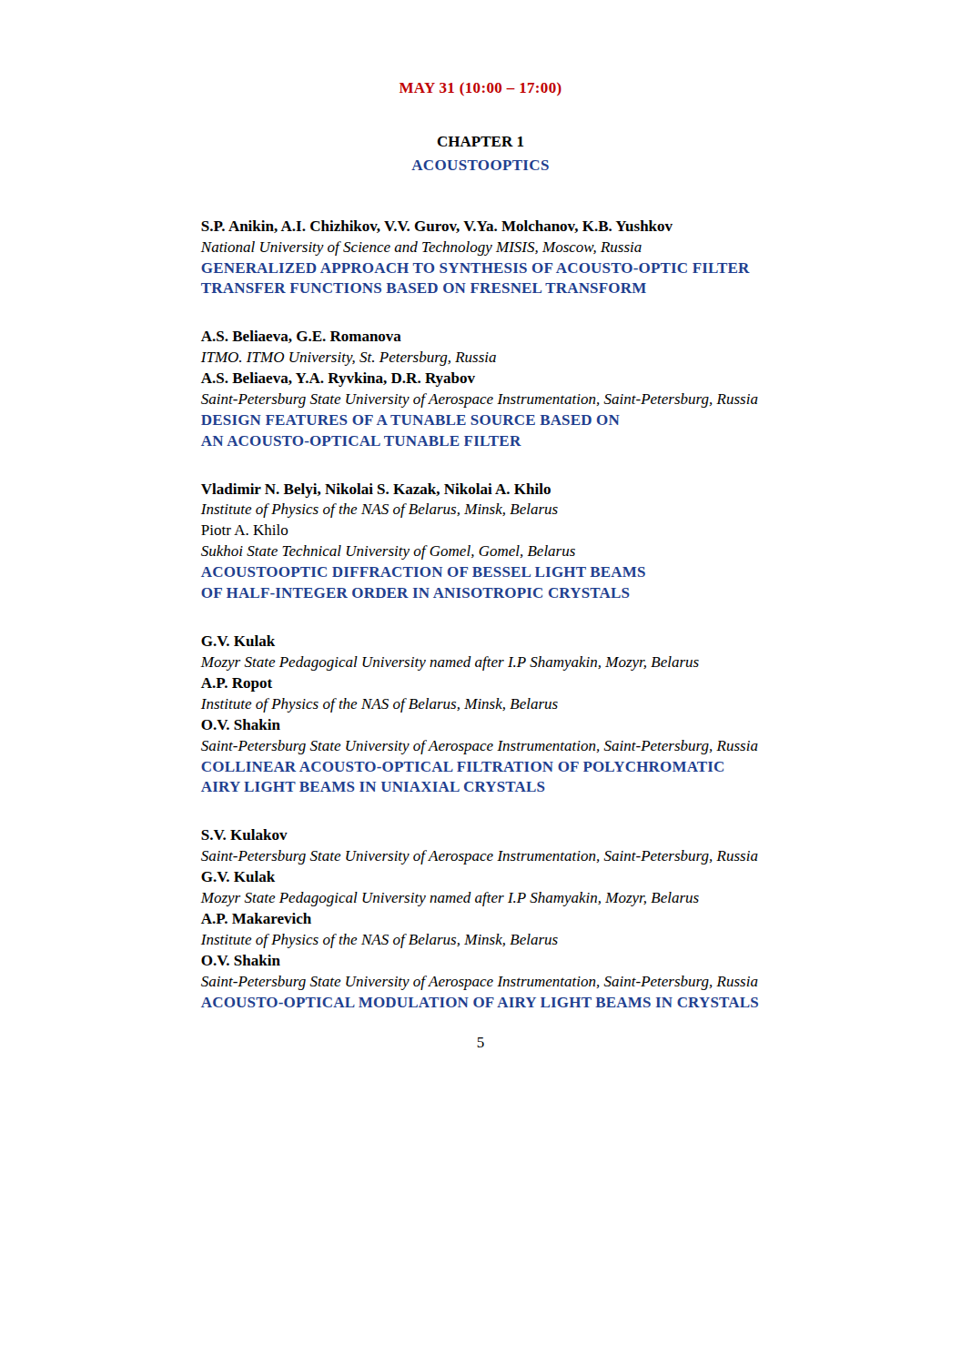MAY 31 (10:00 – 17:00)
CHAPTER 1
ACOUSTOOPTICS
S.P. Anikin, A.I. Chizhikov, V.V. Gurov, V.Ya. Molchanov, K.B. Yushkov
National University of Science and Technology MISIS, Moscow, Russia
GENERALIZED APPROACH TO SYNTHESIS OF ACOUSTO-OPTIC FILTER
TRANSFER FUNCTIONS BASED ON FRESNEL TRANSFORM
A.S. Beliaeva, G.E. Romanova
ITMO. ITMO University, St. Petersburg, Russia
A.S. Beliaeva, Y.A. Ryvkina, D.R. Ryabov
Saint-Petersburg State University of Aerospace Instrumentation, Saint-Petersburg, Russia
DESIGN FEATURES OF A TUNABLE SOURCE BASED ON
AN ACOUSTO-OPTICAL TUNABLE FILTER
Vladimir N. Belyi, Nikolai S. Kazak, Nikolai A. Khilo
Institute of Physics of the NAS of Belarus, Minsk, Belarus
Piotr A. Khilo
Sukhoi State Technical University of Gomel, Gomel, Belarus
ACOUSTOOPTIC DIFFRACTION OF BESSEL LIGHT BEAMS
OF HALF-INTEGER ORDER IN ANISOTROPIC CRYSTALS
G.V. Kulak
Mozyr State Pedagogical University named after I.P Shamyakin, Mozyr, Belarus
A.P. Ropot
Institute of Physics of the NAS of Belarus, Minsk, Belarus
O.V. Shakin
Saint-Petersburg State University of Aerospace Instrumentation, Saint-Petersburg, Russia
COLLINEAR ACOUSTO-OPTICAL FILTRATION OF POLYCHROMATIC
AIRY LIGHT BEAMS IN UNIAXIAL CRYSTALS
S.V. Kulakov
Saint-Petersburg State University of Aerospace Instrumentation, Saint-Petersburg, Russia
G.V. Kulak
Mozyr State Pedagogical University named after I.P Shamyakin, Mozyr, Belarus
A.P. Makarevich
Institute of Physics of the NAS of Belarus, Minsk, Belarus
O.V. Shakin
Saint-Petersburg State University of Aerospace Instrumentation, Saint-Petersburg, Russia
ACOUSTO-OPTICAL MODULATION OF AIRY LIGHT BEAMS IN CRYSTALS
5